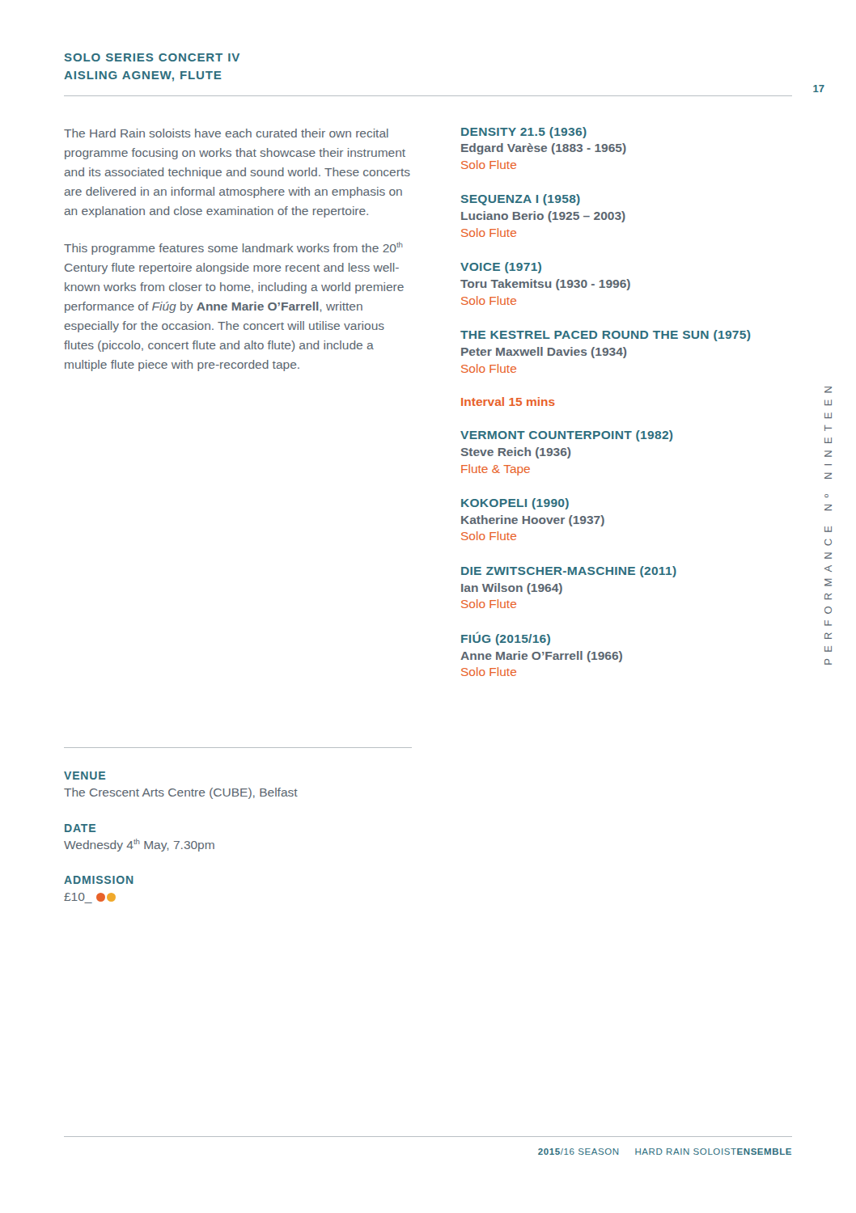Solo Series Concert IV
Aisling Agnew, Flute
17
The Hard Rain soloists have each curated their own recital programme focusing on works that showcase their instrument and its associated technique and sound world. These concerts are delivered in an informal atmosphere with an emphasis on an explanation and close examination of the repertoire.
This programme features some landmark works from the 20th Century flute repertoire alongside more recent and less well-known works from closer to home, including a world premiere performance of Fiúg by Anne Marie O’Farrell, written especially for the occasion. The concert will utilise various flutes (piccolo, concert flute and alto flute) and include a multiple flute piece with pre-recorded tape.
Density 21.5 (1936)
Edgard Varèse (1883 - 1965)
Solo Flute
Sequenza I (1958)
Luciano Berio (1925 – 2003)
Solo Flute
Voice (1971)
Toru Takemitsu (1930 - 1996)
Solo Flute
The Kestrel Paced Round the Sun (1975)
Peter Maxwell Davies (1934)
Solo Flute
Interval 15 mins
Vermont Counterpoint (1982)
Steve Reich (1936)
Flute & Tape
Kokopeli (1990)
Katherine Hoover (1937)
Solo Flute
Die Zwitscher-Maschine (2011)
Ian Wilson (1964)
Solo Flute
Fiúg (2015/16)
Anne Marie O’Farrell (1966)
Solo Flute
Venue
The Crescent Arts Centre (CUBE), Belfast
Date
Wednesdy 4th May, 7.30pm
Admission
£10_
Performance Nº Nineteen
2015/16 SEASON HARD RAIN SOLOIST ENSEMBLE